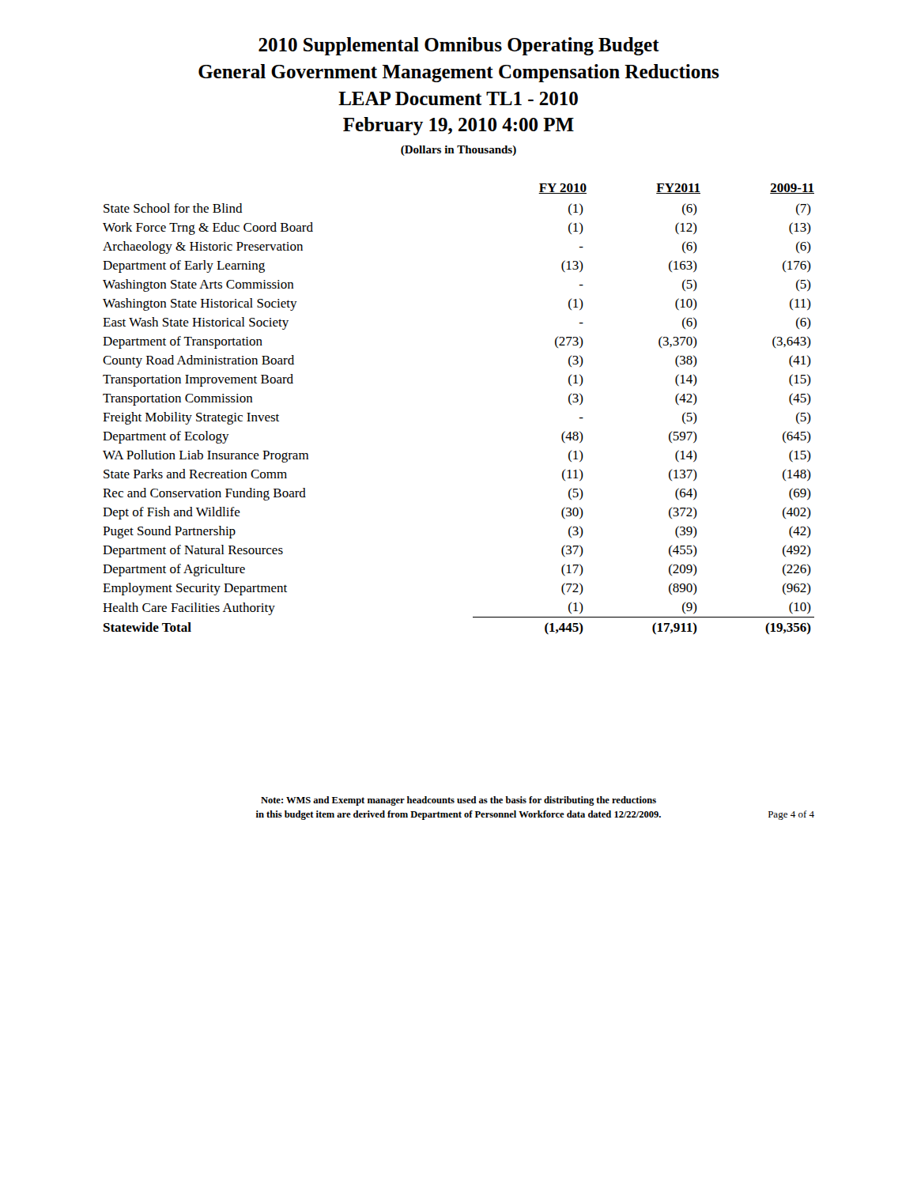2010 Supplemental Omnibus Operating Budget
General Government Management Compensation Reductions
LEAP Document TL1 - 2010
February 19, 2010 4:00 PM
(Dollars in Thousands)
| | FY 2010 | FY2011 | 2009-11 |
| --- | --- | --- | --- |
| State School for the Blind | (1) | (6) | (7) |
| Work Force Trng & Educ Coord Board | (1) | (12) | (13) |
| Archaeology & Historic Preservation | - | (6) | (6) |
| Department of Early Learning | (13) | (163) | (176) |
| Washington State Arts Commission | - | (5) | (5) |
| Washington State Historical Society | (1) | (10) | (11) |
| East Wash State Historical Society | - | (6) | (6) |
| Department of Transportation | (273) | (3,370) | (3,643) |
| County Road Administration Board | (3) | (38) | (41) |
| Transportation Improvement Board | (1) | (14) | (15) |
| Transportation Commission | (3) | (42) | (45) |
| Freight Mobility Strategic Invest | - | (5) | (5) |
| Department of Ecology | (48) | (597) | (645) |
| WA Pollution Liab Insurance Program | (1) | (14) | (15) |
| State Parks and Recreation Comm | (11) | (137) | (148) |
| Rec and Conservation Funding Board | (5) | (64) | (69) |
| Dept of Fish and Wildlife | (30) | (372) | (402) |
| Puget Sound Partnership | (3) | (39) | (42) |
| Department of Natural Resources | (37) | (455) | (492) |
| Department of Agriculture | (17) | (209) | (226) |
| Employment Security Department | (72) | (890) | (962) |
| Health Care Facilities Authority | (1) | (9) | (10) |
| Statewide Total | (1,445) | (17,911) | (19,356) |
Note: WMS and Exempt manager headcounts used as the basis for distributing the reductions
in this budget item are derived from Department of Personnel Workforce data dated 12/22/2009.
Page 4 of 4